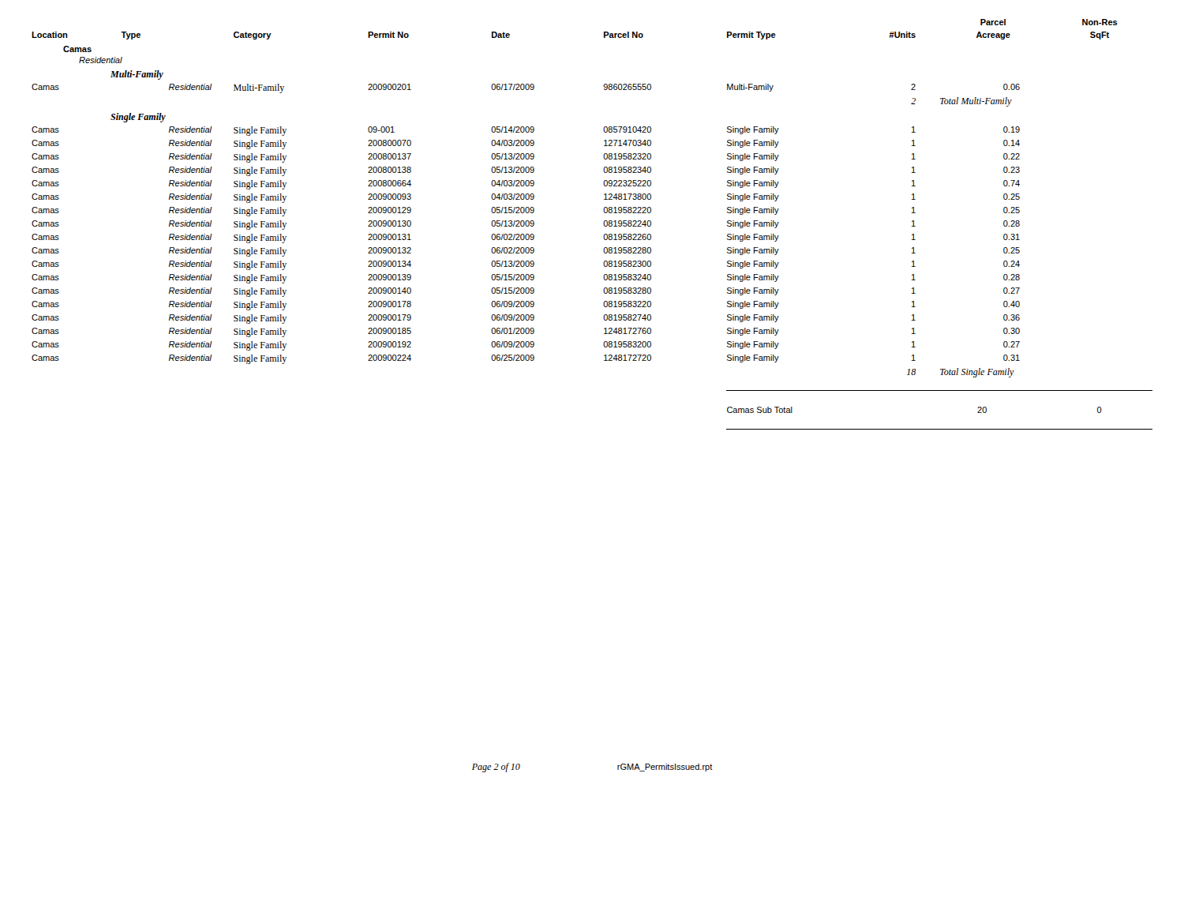| | | | | | | | | Parcel | Non-Res |
| --- | --- | --- | --- | --- | --- | --- | --- | --- | --- |
| Location | Type | Category | Permit No | Date | Parcel No | Permit Type | #Units | Acreage | SqFt |
| Camas |
| Residential |
| Multi-Family |
| Camas | Residential | Multi-Family | 200900201 | 06/17/2009 | 9860265550 | Multi-Family | 2 | 0.06 | |
| | 2 | Total Multi-Family |
| Single Family |
| Camas | Residential | Single Family | 09-001 | 05/14/2009 | 0857910420 | Single Family | 1 | 0.19 | |
| Camas | Residential | Single Family | 200800070 | 04/03/2009 | 1271470340 | Single Family | 1 | 0.14 | |
| Camas | Residential | Single Family | 200800137 | 05/13/2009 | 0819582320 | Single Family | 1 | 0.22 | |
| Camas | Residential | Single Family | 200800138 | 05/13/2009 | 0819582340 | Single Family | 1 | 0.23 | |
| Camas | Residential | Single Family | 200800664 | 04/03/2009 | 0922325220 | Single Family | 1 | 0.74 | |
| Camas | Residential | Single Family | 200900093 | 04/03/2009 | 1248173800 | Single Family | 1 | 0.25 | |
| Camas | Residential | Single Family | 200900129 | 05/15/2009 | 0819582220 | Single Family | 1 | 0.25 | |
| Camas | Residential | Single Family | 200900130 | 05/13/2009 | 0819582240 | Single Family | 1 | 0.28 | |
| Camas | Residential | Single Family | 200900131 | 06/02/2009 | 0819582260 | Single Family | 1 | 0.31 | |
| Camas | Residential | Single Family | 200900132 | 06/02/2009 | 0819582280 | Single Family | 1 | 0.25 | |
| Camas | Residential | Single Family | 200900134 | 05/13/2009 | 0819582300 | Single Family | 1 | 0.24 | |
| Camas | Residential | Single Family | 200900139 | 05/15/2009 | 0819583240 | Single Family | 1 | 0.28 | |
| Camas | Residential | Single Family | 200900140 | 05/15/2009 | 0819583280 | Single Family | 1 | 0.27 | |
| Camas | Residential | Single Family | 200900178 | 06/09/2009 | 0819583220 | Single Family | 1 | 0.40 | |
| Camas | Residential | Single Family | 200900179 | 06/09/2009 | 0819582740 | Single Family | 1 | 0.36 | |
| Camas | Residential | Single Family | 200900185 | 06/01/2009 | 1248172760 | Single Family | 1 | 0.30 | |
| Camas | Residential | Single Family | 200900192 | 06/09/2009 | 0819583200 | Single Family | 1 | 0.27 | |
| Camas | Residential | Single Family | 200900224 | 06/25/2009 | 1248172720 | Single Family | 1 | 0.31 | |
| | 18 | Total Single Family |
| Camas Sub Total | 20 | 0 |
Page 2 of 10 rGMA_PermitsIssued.rpt